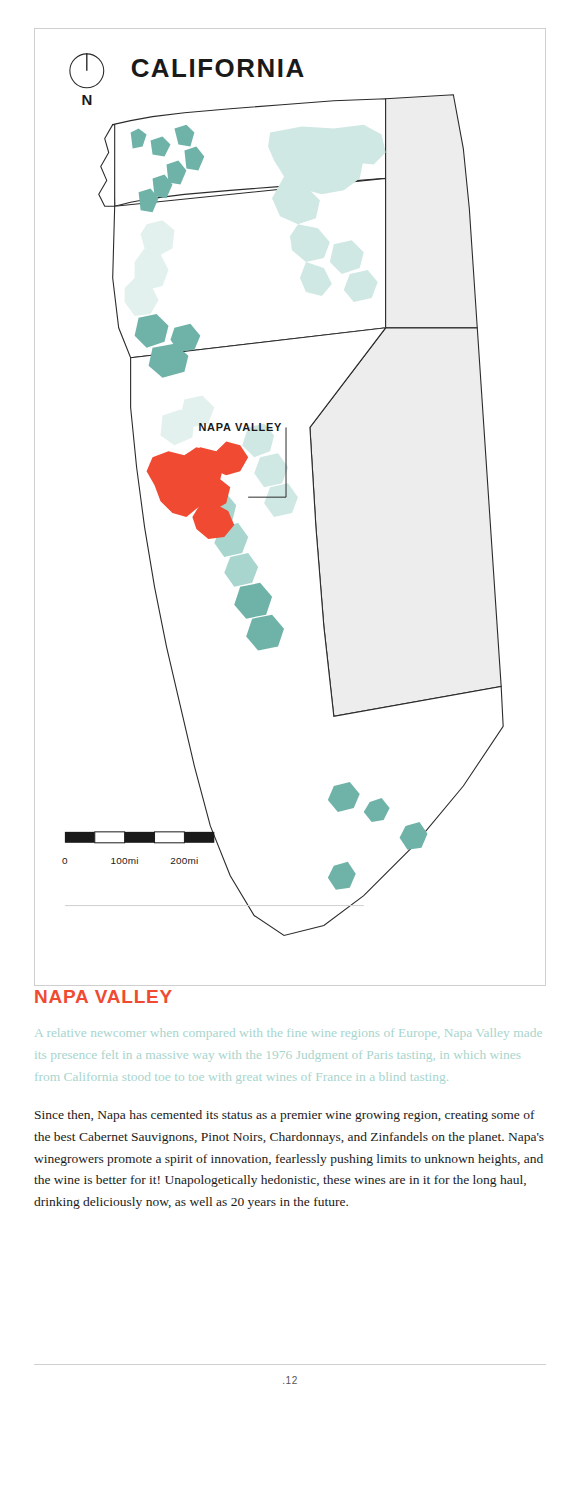CALIFORNIA N NAPA VALLEY 0 100mi 200mi
Napa Valley
A relative newcomer when compared with the fine wine regions of Europe, Napa Valley made its presence felt in a massive way with the 1976 Judgment of Paris tasting, in which wines from California stood toe to toe with great wines of France in a blind tasting.
Since then, Napa has cemented its status as a premier wine growing region, creating some of the best Cabernet Sauvignons, Pinot Noirs, Chardonnays, and Zinfandels on the planet. Napa's winegrowers promote a spirit of innovation, fearlessly pushing limits to unknown heights, and the wine is better for it! Unapologetically hedonistic, these wines are in it for the long haul, drinking deliciously now, as well as 20 years in the future.
.12